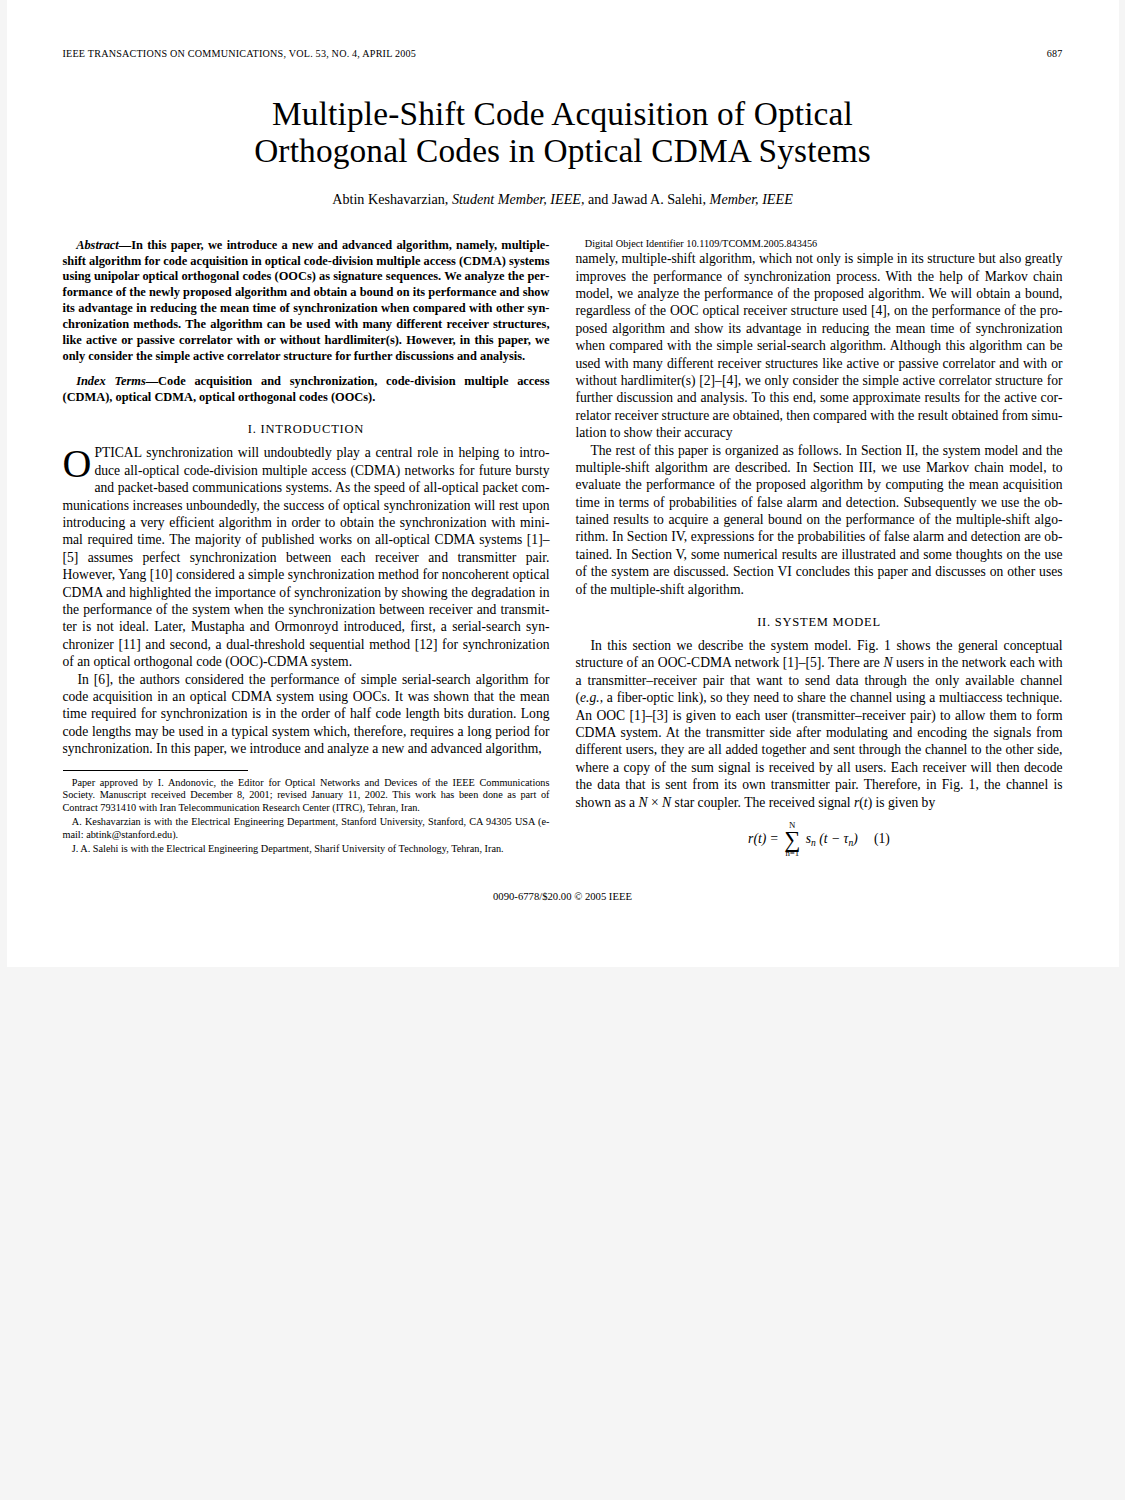IEEE Transactions on Communications, Vol. 53, No. 4, April 2005 687
Multiple-Shift Code Acquisition of Optical
Orthogonal Codes in Optical CDMA Systems
Abtin Keshavarzian, Student Member, IEEE, and Jawad A. Salehi, Member, IEEE
Abstract—In this paper, we introduce a new and advanced algorithm, namely, multiple-shift algorithm for code acquisition in optical code-division multiple access (CDMA) systems using unipolar optical orthogonal codes (OOCs) as signature sequences. We analyze the performance of the newly proposed algorithm and obtain a bound on its performance and show its advantage in reducing the mean time of synchronization when compared with other synchronization methods. The algorithm can be used with many different receiver structures, like active or passive correlator with or without hardlimiter(s). However, in this paper, we only consider the simple active correlator structure for further discussions and analysis.
Index Terms—Code acquisition and synchronization, code-division multiple access (CDMA), optical CDMA, optical orthogonal codes (OOCs).
I. Introduction
OPTICAL synchronization will undoubtedly play a central role in helping to introduce all-optical code-division multiple access (CDMA) networks for future bursty and packet-based communications systems. As the speed of all-optical packet communications increases unboundedly, the success of optical synchronization will rest upon introducing a very efficient algorithm in order to obtain the synchronization with minimal required time. The majority of published works on all-optical CDMA systems [1]–[5] assumes perfect synchronization between each receiver and transmitter pair. However, Yang [10] considered a simple synchronization method for noncoherent optical CDMA and highlighted the importance of synchronization by showing the degradation in the performance of the system when the synchronization between receiver and transmitter is not ideal. Later, Mustapha and Ormonroyd introduced, first, a serial-search synchronizer [11] and second, a dual-threshold sequential method [12] for synchronization of an optical orthogonal code (OOC)-CDMA system.
In [6], the authors considered the performance of simple serial-search algorithm for code acquisition in an optical CDMA system using OOCs. It was shown that the mean time required for synchronization is in the order of half code length bits duration. Long code lengths may be used in a typical system which, therefore, requires a long period for synchronization. In this paper, we introduce and analyze a new and advanced algorithm,
Paper approved by I. Andonovic, the Editor for Optical Networks and Devices of the IEEE Communications Society. Manuscript received December 8, 2001; revised January 11, 2002. This work has been done as part of Contract 7931410 with Iran Telecommunication Research Center (ITRC), Tehran, Iran.
A. Keshavarzian is with the Electrical Engineering Department, Stanford University, Stanford, CA 94305 USA (e-mail: abtink@stanford.edu).
J. A. Salehi is with the Electrical Engineering Department, Sharif University of Technology, Tehran, Iran.
Digital Object Identifier 10.1109/TCOMM.2005.843456
namely, multiple-shift algorithm, which not only is simple in its structure but also greatly improves the performance of synchronization process. With the help of Markov chain model, we analyze the performance of the proposed algorithm. We will obtain a bound, regardless of the OOC optical receiver structure used [4], on the performance of the proposed algorithm and show its advantage in reducing the mean time of synchronization when compared with the simple serial-search algorithm. Although this algorithm can be used with many different receiver structures like active or passive correlator and with or without hardlimiter(s) [2]–[4], we only consider the simple active correlator structure for further discussion and analysis. To this end, some approximate results for the active correlator receiver structure are obtained, then compared with the result obtained from simulation to show their accuracy
The rest of this paper is organized as follows. In Section II, the system model and the multiple-shift algorithm are described. In Section III, we use Markov chain model, to evaluate the performance of the proposed algorithm by computing the mean acquisition time in terms of probabilities of false alarm and detection. Subsequently we use the obtained results to acquire a general bound on the performance of the multiple-shift algorithm. In Section IV, expressions for the probabilities of false alarm and detection are obtained. In Section V, some numerical results are illustrated and some thoughts on the use of the system are discussed. Section VI concludes this paper and discusses on other uses of the multiple-shift algorithm.
II. System Model
In this section we describe the system model. Fig. 1 shows the general conceptual structure of an OOC-CDMA network [1]–[5]. There are N users in the network each with a transmitter–receiver pair that want to send data through the only available channel (e.g., a fiber-optic link), so they need to share the channel using a multiaccess technique. An OOC [1]–[3] is given to each user (transmitter–receiver pair) to allow them to form CDMA system. At the transmitter side after modulating and encoding the signals from different users, they are all added together and sent through the channel to the other side, where a copy of the sum signal is received by all users. Each receiver will then decode the data that is sent from its own transmitter pair. Therefore, in Fig. 1, the channel is shown as a N × N star coupler. The received signal r(t) is given by
r(t) = N∑n=1 sn (t − τn) (1)
0090-6778/$20.00 © 2005 IEEE